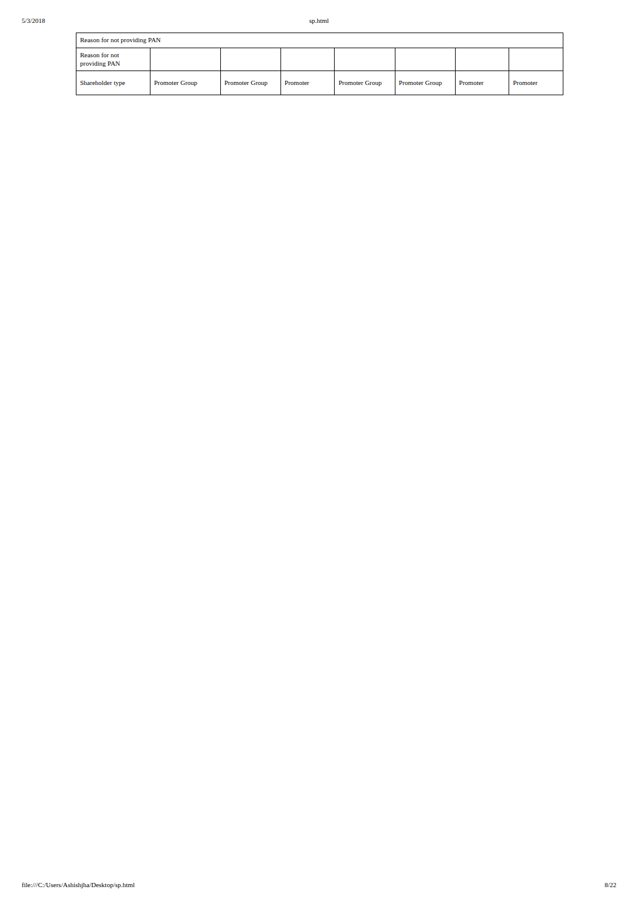5/3/2018
sp.html
| Reason for not providing PAN |
| Reason for not providing PAN | | | | | | | |
| Shareholder type | Promoter Group | Promoter Group | Promoter | Promoter Group | Promoter Group | Promoter | Promoter |
file:///C:/Users/Ashishjha/Desktop/sp.html
8/22